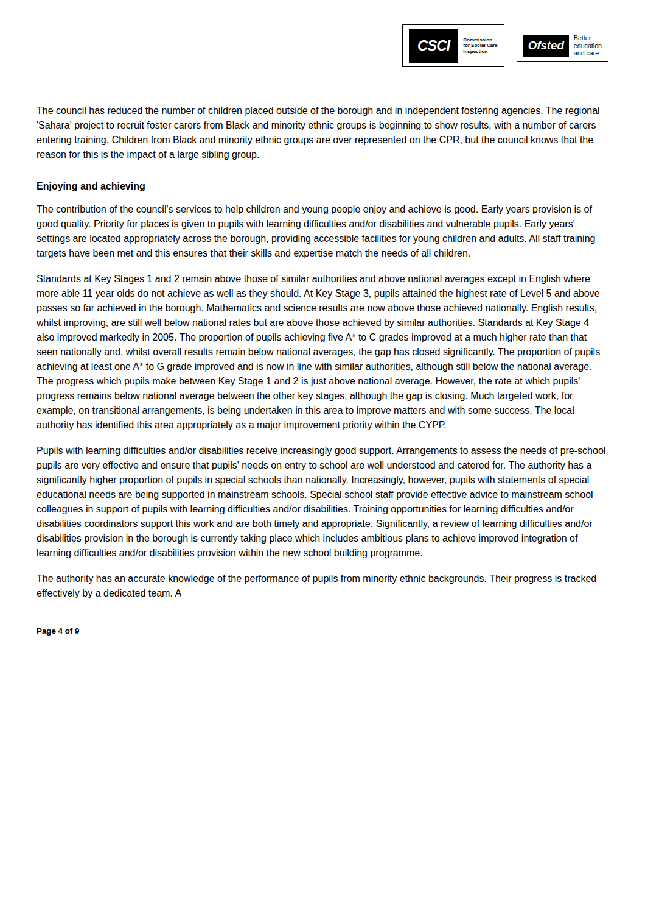CSCI
Commission
for Social Care
Inspection
Ofsted
Better
education
and care
The council has reduced the number of children placed outside of the borough and in independent fostering agencies. The regional 'Sahara' project to recruit foster carers from Black and minority ethnic groups is beginning to show results, with a number of carers entering training. Children from Black and minority ethnic groups are over represented on the CPR, but the council knows that the reason for this is the impact of a large sibling group.
Enjoying and achieving
The contribution of the council's services to help children and young people enjoy and achieve is good. Early years provision is of good quality. Priority for places is given to pupils with learning difficulties and/or disabilities and vulnerable pupils. Early years' settings are located appropriately across the borough, providing accessible facilities for young children and adults. All staff training targets have been met and this ensures that their skills and expertise match the needs of all children.
Standards at Key Stages 1 and 2 remain above those of similar authorities and above national averages except in English where more able 11 year olds do not achieve as well as they should. At Key Stage 3, pupils attained the highest rate of Level 5 and above passes so far achieved in the borough. Mathematics and science results are now above those achieved nationally. English results, whilst improving, are still well below national rates but are above those achieved by similar authorities. Standards at Key Stage 4 also improved markedly in 2005. The proportion of pupils achieving five A* to C grades improved at a much higher rate than that seen nationally and, whilst overall results remain below national averages, the gap has closed significantly. The proportion of pupils achieving at least one A* to G grade improved and is now in line with similar authorities, although still below the national average. The progress which pupils make between Key Stage 1 and 2 is just above national average. However, the rate at which pupils' progress remains below national average between the other key stages, although the gap is closing. Much targeted work, for example, on transitional arrangements, is being undertaken in this area to improve matters and with some success. The local authority has identified this area appropriately as a major improvement priority within the CYPP.
Pupils with learning difficulties and/or disabilities receive increasingly good support. Arrangements to assess the needs of pre-school pupils are very effective and ensure that pupils' needs on entry to school are well understood and catered for. The authority has a significantly higher proportion of pupils in special schools than nationally. Increasingly, however, pupils with statements of special educational needs are being supported in mainstream schools. Special school staff provide effective advice to mainstream school colleagues in support of pupils with learning difficulties and/or disabilities. Training opportunities for learning difficulties and/or disabilities coordinators support this work and are both timely and appropriate. Significantly, a review of learning difficulties and/or disabilities provision in the borough is currently taking place which includes ambitious plans to achieve improved integration of learning difficulties and/or disabilities provision within the new school building programme.
The authority has an accurate knowledge of the performance of pupils from minority ethnic backgrounds. Their progress is tracked effectively by a dedicated team. A
Page 4 of 9